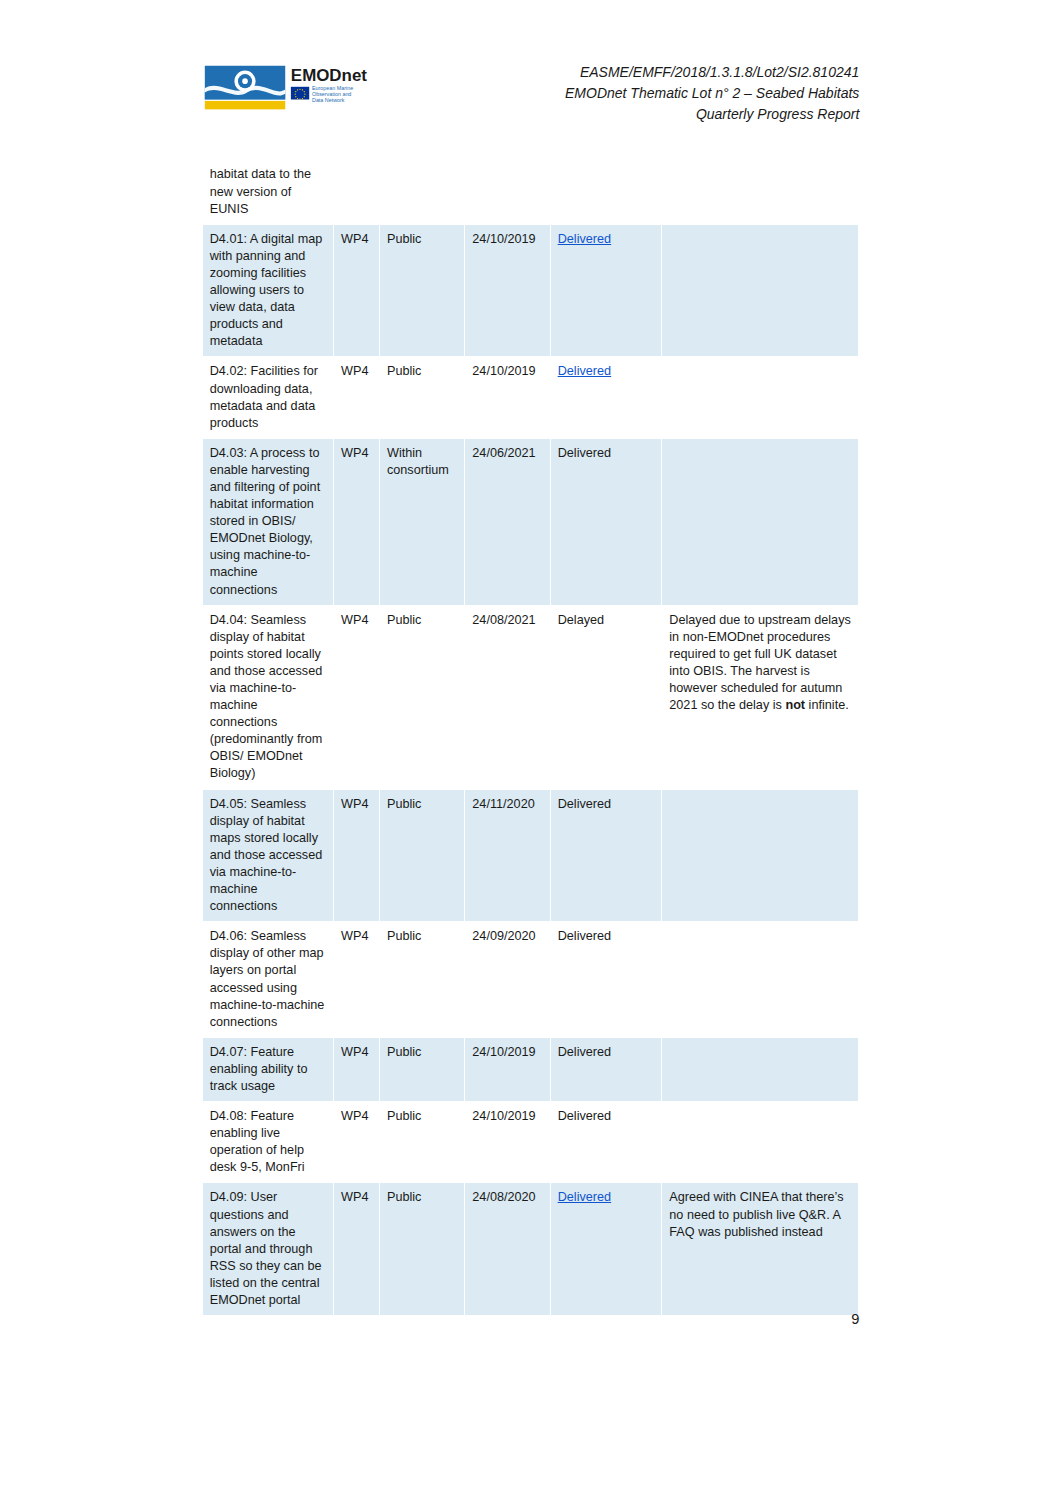EMODnet European Marine Observation and Data Network
EASME/EMFF/2018/1.3.1.8/Lot2/SI2.810241
EMODnet Thematic Lot n° 2 – Seabed Habitats
Quarterly Progress Report
| habitat data to the new version of EUNIS | | | | | |
| D4.01: A digital map with panning and zooming facilities allowing users to view data, data products and metadata | WP4 | Public | 24/10/2019 | Delivered | |
| D4.02: Facilities for downloading data, metadata and data products | WP4 | Public | 24/10/2019 | Delivered | |
| D4.03: A process to enable harvesting and filtering of point habitat information stored in OBIS/ EMODnet Biology, using machine-to-machine connections | WP4 | Within consortium | 24/06/2021 | Delivered | |
| D4.04: Seamless display of habitat points stored locally and those accessed via machine-to-machine connections (predominantly from OBIS/ EMODnet Biology) | WP4 | Public | 24/08/2021 | Delayed | Delayed due to upstream delays in non-EMODnet procedures required to get full UK dataset into OBIS. The harvest is however scheduled for autumn 2021 so the delay is not infinite. |
| D4.05: Seamless display of habitat maps stored locally and those accessed via machine-to-machine connections | WP4 | Public | 24/11/2020 | Delivered | |
| D4.06: Seamless display of other map layers on portal accessed using machine-to-machine connections | WP4 | Public | 24/09/2020 | Delivered | |
| D4.07: Feature enabling ability to track usage | WP4 | Public | 24/10/2019 | Delivered | |
| D4.08: Feature enabling live operation of help desk 9-5, MonFri | WP4 | Public | 24/10/2019 | Delivered | |
| D4.09: User questions and answers on the portal and through RSS so they can be listed on the central EMODnet portal | WP4 | Public | 24/08/2020 | Delivered | Agreed with CINEA that there’s no need to publish live Q&R. A FAQ was published instead |
9